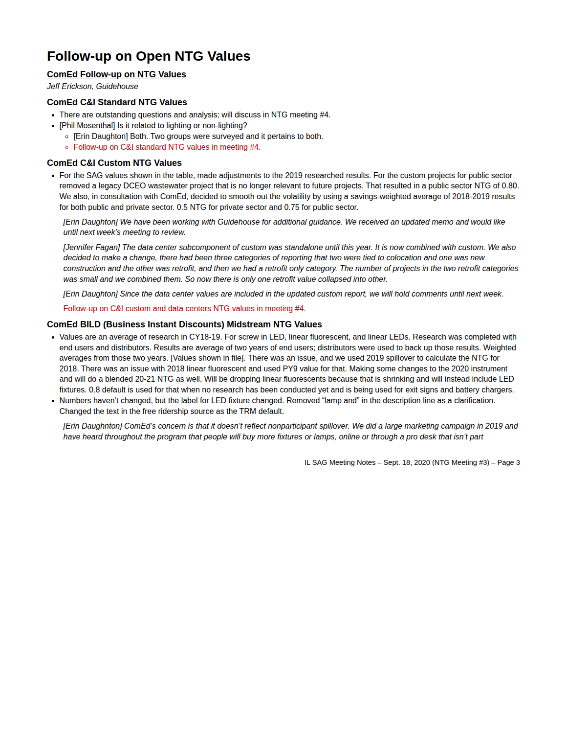Follow-up on Open NTG Values
ComEd Follow-up on NTG Values
Jeff Erickson, Guidehouse
ComEd C&I Standard NTG Values
There are outstanding questions and analysis; will discuss in NTG meeting #4.
[Phil Mosenthal] Is it related to lighting or non-lighting?
[Erin Daughton] Both. Two groups were surveyed and it pertains to both.
Follow-up on C&I standard NTG values in meeting #4.
ComEd C&I Custom NTG Values
For the SAG values shown in the table, made adjustments to the 2019 researched results. For the custom projects for public sector removed a legacy DCEO wastewater project that is no longer relevant to future projects. That resulted in a public sector NTG of 0.80. We also, in consultation with ComEd, decided to smooth out the volatility by using a savings-weighted average of 2018-2019 results for both public and private sector. 0.5 NTG for private sector and 0.75 for public sector.
[Erin Daughton] We have been working with Guidehouse for additional guidance. We received an updated memo and would like until next week’s meeting to review.
[Jennifer Fagan] The data center subcomponent of custom was standalone until this year. It is now combined with custom. We also decided to make a change, there had been three categories of reporting that two were tied to colocation and one was new construction and the other was retrofit, and then we had a retrofit only category. The number of projects in the two retrofit categories was small and we combined them. So now there is only one retrofit value collapsed into other.
[Erin Daughton] Since the data center values are included in the updated custom report, we will hold comments until next week.
Follow-up on C&I custom and data centers NTG values in meeting #4.
ComEd BILD (Business Instant Discounts) Midstream NTG Values
Values are an average of research in CY18-19. For screw in LED, linear fluorescent, and linear LEDs. Research was completed with end users and distributors. Results are average of two years of end users; distributors were used to back up those results. Weighted averages from those two years. [Values shown in file]. There was an issue, and we used 2019 spillover to calculate the NTG for 2018. There was an issue with 2018 linear fluorescent and used PY9 value for that. Making some changes to the 2020 instrument and will do a blended 20-21 NTG as well. Will be dropping linear fluorescents because that is shrinking and will instead include LED fixtures. 0.8 default is used for that when no research has been conducted yet and is being used for exit signs and battery chargers.
Numbers haven’t changed, but the label for LED fixture changed. Removed “lamp and” in the description line as a clarification. Changed the text in the free ridership source as the TRM default.
[Erin Daughnton] ComEd’s concern is that it doesn’t reflect nonparticipant spillover. We did a large marketing campaign in 2019 and have heard throughout the program that people will buy more fixtures or lamps, online or through a pro desk that isn’t part
IL SAG Meeting Notes – Sept. 18, 2020 (NTG Meeting #3) – Page 3